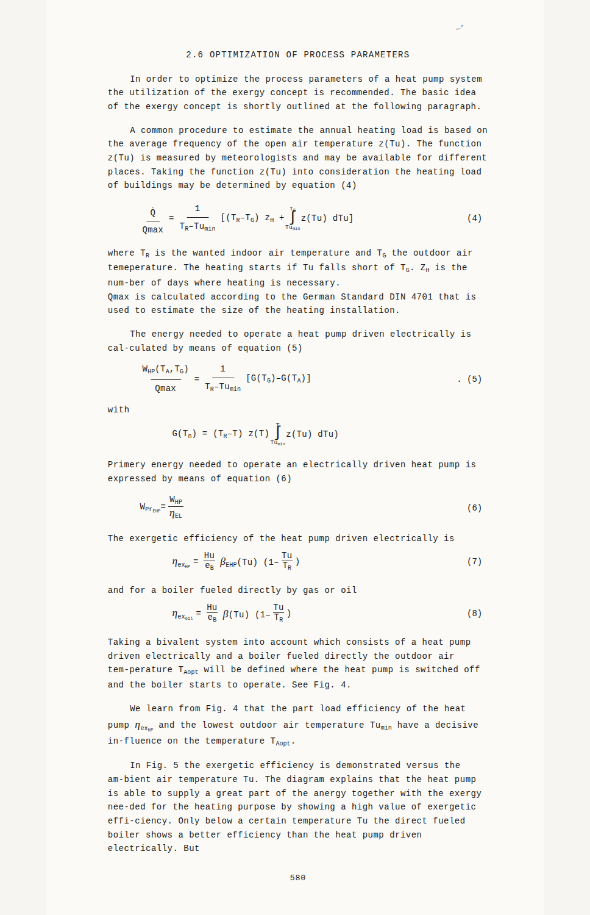—’
2.6 OPTIMIZATION OF PROCESS PARAMETERS
In order to optimize the process parameters of a heat pump system the utilization of the exergy concept is recommended. The basic idea of the exergy concept is shortly outlined at the following paragraph.
A common procedure to estimate the annual heating load is based on the average frequency of the open air temperature z(Tu). The function z(Tu) is measured by meteorologists and may be available for different places. Taking the function z(Tu) into consideration the heating load of buildings may be determined by equation (4)
·Q ——— Qmax = 1 ————— TR–Tumin [(TR–TG) zH + TG ∫ Tumin z(Tu) dTu]
(4)
where TR is the wanted indoor air temperature and TG the outdoor air temeperature. The heating starts if Tu falls short of TG. ZH is the num‑ber of days where heating is necessary.
Qmax is calculated according to the German Standard DIN 4701 that is used to estimate the size of the heating installation.
The energy needed to operate a heat pump driven electrically is cal‑culated by means of equation (5)
WHP(TA,TG) ——————— Qmax = 1 ————— TR–Tumin [G(TG)–G(TA)]
. (5)
with
G(Tn) = (TR–T) z(T) T ∫ Tumin z(Tu) dTu)
Primery energy needed to operate an electrically driven heat pump is expressed by means of equation (6)
WPrEHP= WHP ηEL
(6)
The exergetic efficiency of the heat pump driven electrically is
ηexHP = Hu eB βEHP(Tu) (1– Tu TR )
(7)
and for a boiler fueled directly by gas or oil
ηexoil = Hu eB β(Tu) (1– Tu TR )
(8)
Taking a bivalent system into account which consists of a heat pump driven electrically and a boiler fueled directly the outdoor air tem‑perature TAopt will be defined where the heat pump is switched off and the boiler starts to operate. See Fig. 4.
We learn from Fig. 4 that the part load efficiency of the heat pump ηexHP and the lowest outdoor air temperature Tumin have a decisive in‑fluence on the temperature TAopt.
In Fig. 5 the exergetic efficiency is demonstrated versus the am‑bient air temperature Tu. The diagram explains that the heat pump is able to supply a great part of the anergy together with the exergy nee‑ded for the heating purpose by showing a high value of exergetic effi‑ciency. Only below a certain temperature Tu the direct fueled boiler shows a better efficiency than the heat pump driven electrically. But
580